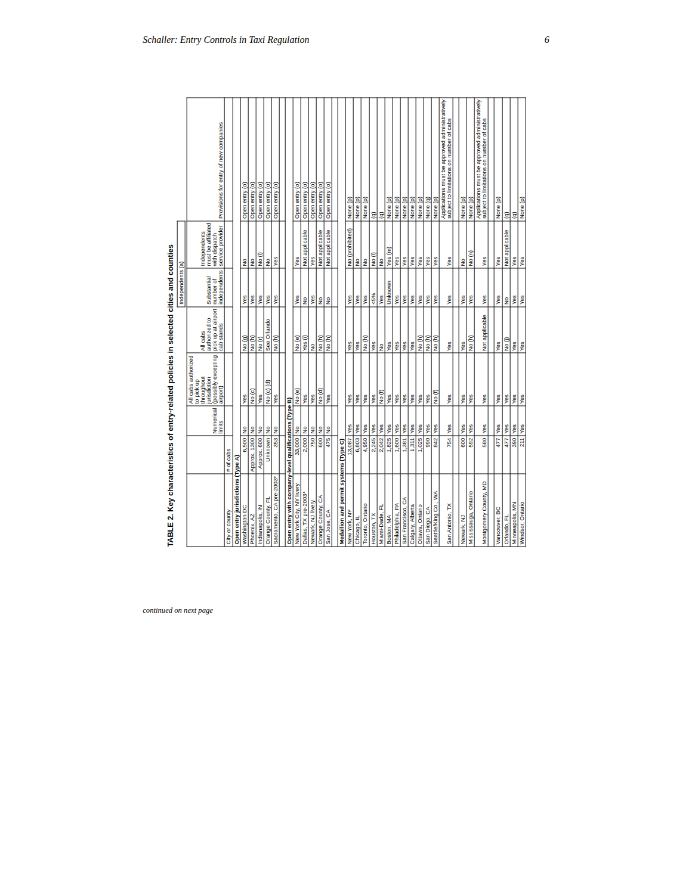Schaller: Entry Controls in Taxi Regulation
6
TABLE 2. Key characteristics of entry-related policies in selected cities and counties
| | | | | | Independents (a) | |
| --- | --- | --- | --- | --- | --- | --- |
| | | Numerical limits | All cabs authorized to pick up throughout jurisdiction (possibly excepting airport) | All cabs authorized to pick up at airport cab stands | Substantial number of independents | Independents must be affiliated with dispatch service provider | Provisions for entry of new companies |
| City or county | # of cabs | | | | | | |
| Open entry jurisdictions (Type A) |
| Washington DC | 6,500 | No | Yes | No (g) | Yes | No | Open entry (o) |
| Phoenix, AZ | Approx. 1300 | No | No (c) | No (h) | Yes | No | Open entry (o) |
| Indianapolis, IN | Approx. 600 | No | Yes | No (r) | Yes | No (l) | Open entry (o) |
| Orange County, FL | Unknown | No | No (c) (d) | See Orlando | Yes | No | Open entry (o) |
| Sacramento, CA pre-2003* | 353 | No | Yes | No (h) | Yes | Yes | Open entry (o) |
| Open entry with company-level qualifications (Type B) |
| New York City, NY livery | 33,000 | No | No (e) | No (e) | Yes | Yes | Open entry (o) |
| Dallas, TX pre-2003* | 2,000 | No | Yes | Yes (i) | No | Not applicable | Open entry (o) |
| Newark, NJ livery | 750 | No | Yes | No | Yes | Yes | Open entry (o) |
| Orange County, CA | 600 | No | No (d) | No (h) | No | Not applicable | Open entry (o) |
| San Jose, CA | 475 | No | Yes | No (h) | No | Not applicable | Open entry (o) |
| Medallion and permit systems (Type C) |
| New York, NY | 13,087 | Yes | Yes | Yes | Yes | No (prohibited) | None (p) |
| Chicago, IL | 6,803 | Yes | Yes | Yes | Yes | No | None (p) |
| Toronto, Ontario | 4,950 | Yes | Yes | No (h) | Yes | No | None (p) |
| Houston, TX | 2,245 | Yes | Yes | Yes | <5% | No (l) | (q) |
| Miami-Dade, FL | 2,042 | Yes | No (f) | No | Yes | No | (q) |
| Boston, MA | 1,825 | Yes | Yes | Yes | Unknown | Yes (m) | None (p) |
| Philadelphia, PA | 1,600 | Yes | Yes | Yes | Yes | Yes | None (p) |
| San Francisco, CA | 1,381 | Yes | Yes | Yes | Yes | Yes | None (p) |
| Calgary, Alberta | 1,311 | Yes | Yes | Yes | Yes | Yes | None (p) |
| Ottawa, Ontario | 1,025 | Yes | Yes | No (h) | Yes | Yes | None (p) |
| San Diego, CA | 990 | Yes | Yes | No (h) | Yes | Yes | None (q) |
| Seattle/King Co., WA | 842 | Yes | No (f) | No (h) | Yes | Yes | None (p) |
| San Antonio, TX | 754 | Yes | Yes | Yes | Yes | Yes | Applications must be approved administratively subject to limitations on number of cabs |
| Newark, NJ | 600 | Yes | Yes | Yes | Yes | No | None (p) |
| Mississauga, Ontario | 592 | Yes | Yes | No (h) | Yes | No (n) | None (p) |
| Montgomery County, MD | 580 | Yes | Yes | Not applicable | Yes | Yes | Applications must be approved administratively subject to limitations on number of cabs |
| Vancouver, BC | 477 | Yes | Yes | Yes | Yes | Yes | None (p) |
| Orlando, FL | 477 | Yes | Yes | No (j) | No | Not applicable | (q) |
| Minneapolis, MN | 390 | Yes | Yes | Yes | Yes | Yes | (q) |
| Windsor, Ontario | 211 | Yes | Yes | Yes | Yes | Yes | None (p) |
continued on next page